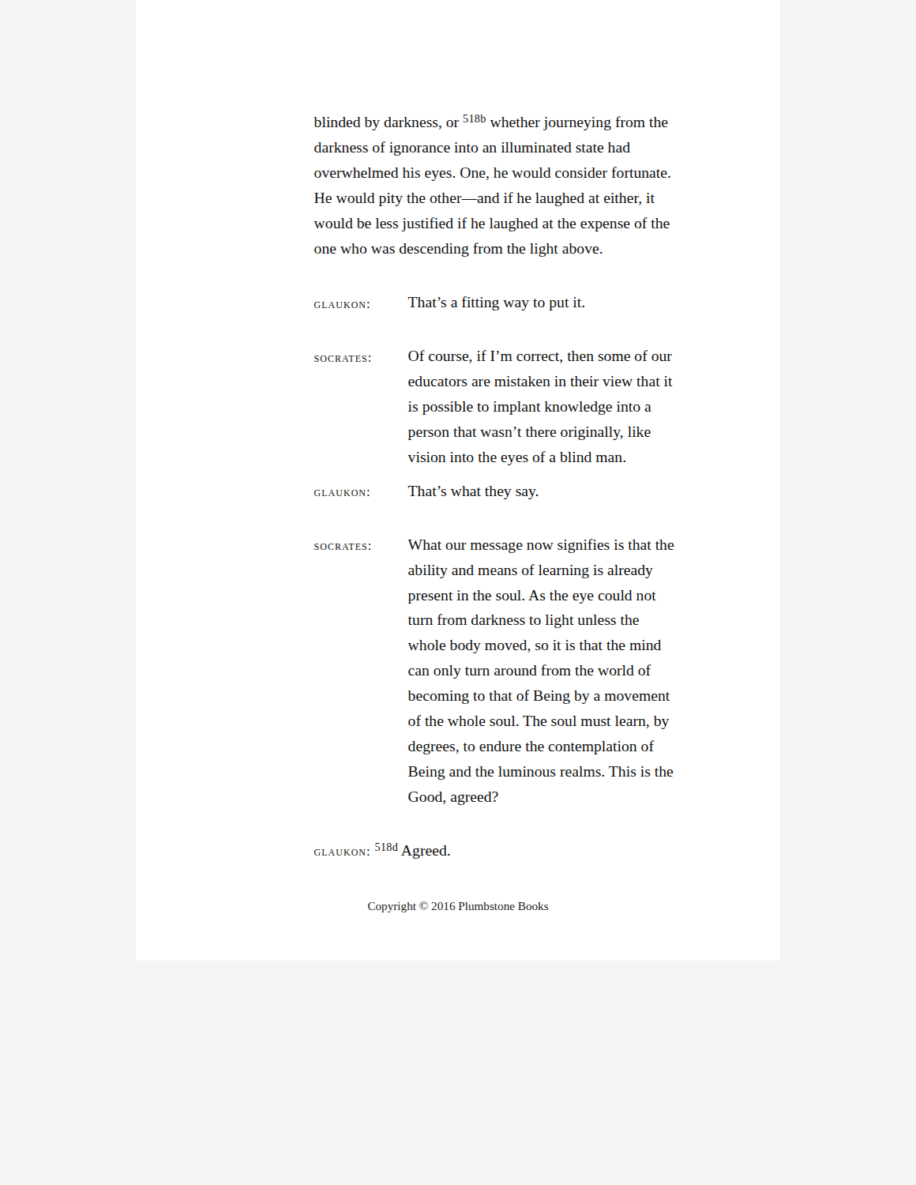blinded by darkness, or 518b whether journeying from the darkness of ignorance into an illuminated state had overwhelmed his eyes. One, he would consider fortunate. He would pity the other—and if he laughed at either, it would be less justified if he laughed at the expense of the one who was descending from the light above.
Glaukon
That’s a fitting way to put it.
Socrates
Of course, if I’m correct, then some of our educators are mistaken in their view that it is possible to implant knowledge into a person that wasn’t there originally, like vision into the eyes of a blind man.
Glaukon
That’s what they say.
Socrates
What our message now signifies is that the ability and means of learning is already present in the soul. As the eye could not turn from darkness to light unless the whole body moved, so it is that the mind can only turn around from the world of becoming to that of Being by a movement of the whole soul. The soul must learn, by degrees, to endure the contemplation of Being and the luminous realms. This is the Good, agreed?
Glaukon 518d Agreed.
Copyright © 2016 Plumbstone Books